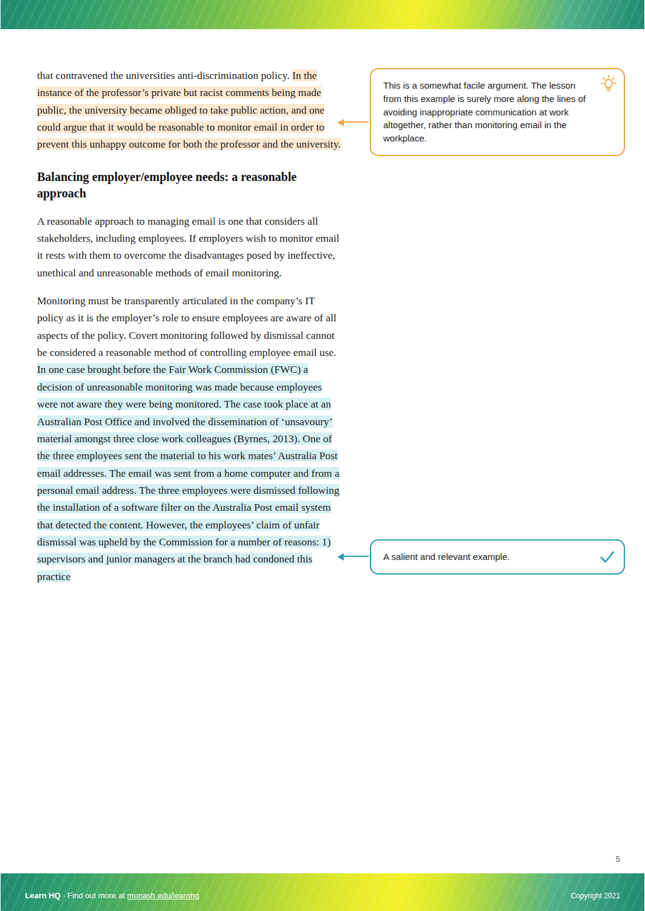that contravened the universities anti-discrimination policy. In the instance of the professor’s private but racist comments being made public, the university became obliged to take public action, and one could argue that it would be reasonable to monitor email in order to prevent this unhappy outcome for both the professor and the university.
Balancing employer/employee needs: a reasonable approach
A reasonable approach to managing email is one that considers all stakeholders, including employees. If employers wish to monitor email it rests with them to overcome the disadvantages posed by ineffective, unethical and unreasonable methods of email monitoring.
Monitoring must be transparently articulated in the company’s IT policy as it is the employer’s role to ensure employees are aware of all aspects of the policy. Covert monitoring followed by dismissal cannot be considered a reasonable method of controlling employee email use. In one case brought before the Fair Work Commission (FWC) a decision of unreasonable monitoring was made because employees were not aware they were being monitored. The case took place at an Australian Post Office and involved the dissemination of ‘unsavoury’ material amongst three close work colleagues (Byrnes, 2013). One of the three employees sent the material to his work mates’ Australia Post email addresses. The email was sent from a home computer and from a personal email address. The three employees were dismissed following the installation of a software filter on the Australia Post email system that detected the content. However, the employees’ claim of unfair dismissal was upheld by the Commission for a number of reasons: 1) supervisors and junior managers at the branch had condoned this practice
This is a somewhat facile argument. The lesson from this example is surely more along the lines of avoiding inappropriate communication at work altogether, rather than monitoring email in the workplace.
A salient and relevant example.
5
Learn HQ - Find out more at monash.edu/learnhq
Copyright 2021